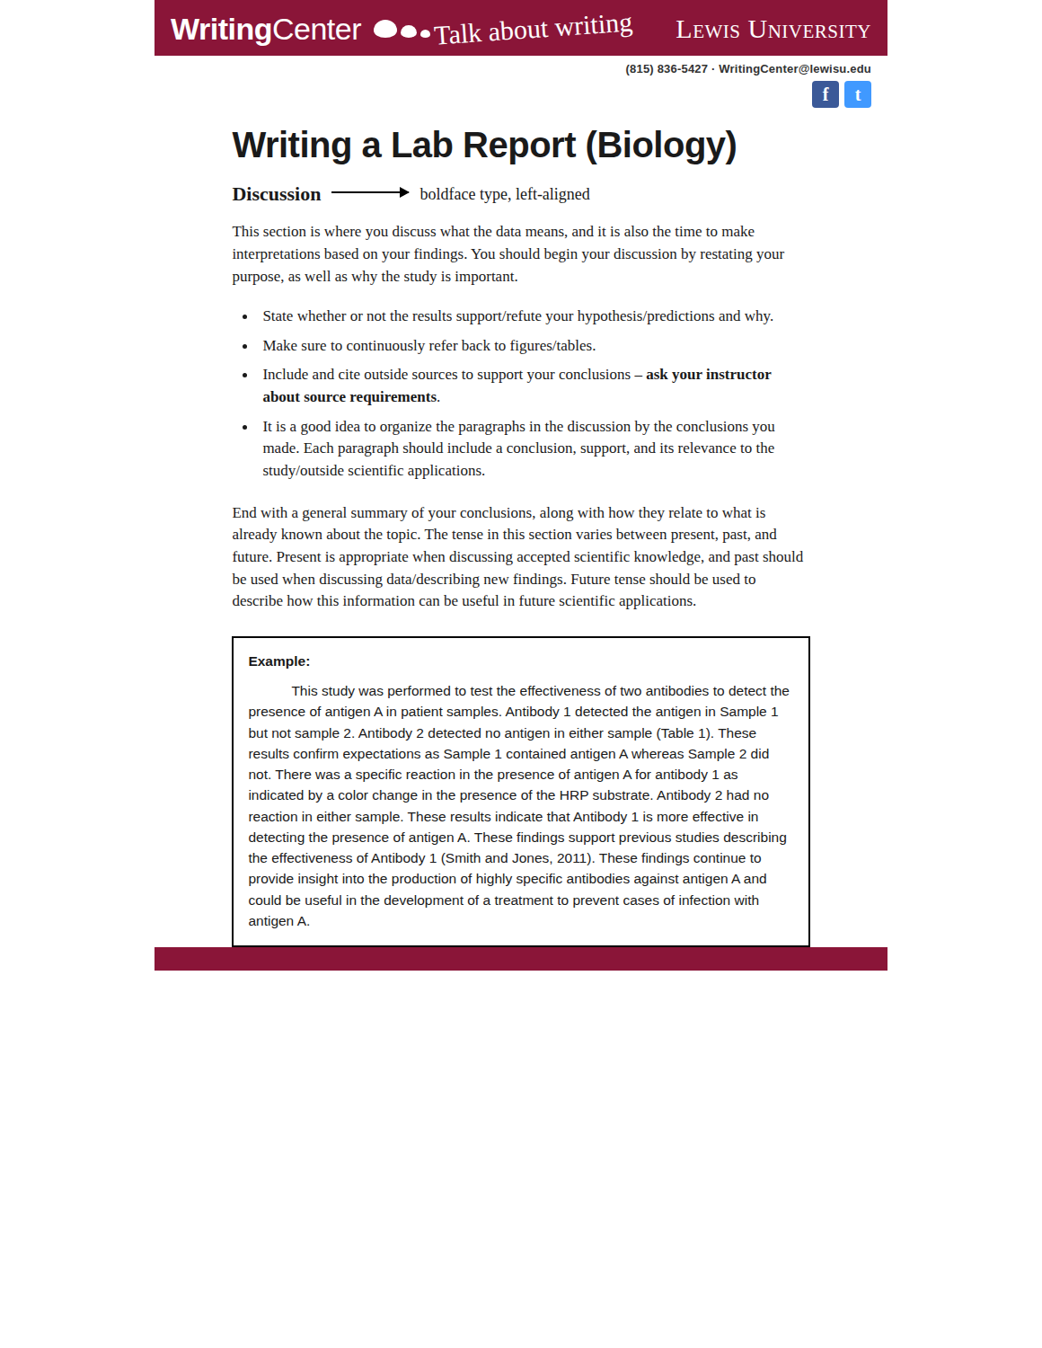Writing Center Talk about writing
Lewis University
(815) 836-5427 · WritingCenter@lewisu.edu
f t
Writing a Lab Report (Biology)
Discussion boldface type, left-aligned
This section is where you discuss what the data means, and it is also the time to make interpretations based on your findings. You should begin your discussion by restating your purpose, as well as why the study is important.
State whether or not the results support/refute your hypothesis/predictions and why.
Make sure to continuously refer back to figures/tables.
Include and cite outside sources to support your conclusions – ask your instructor about source requirements.
It is a good idea to organize the paragraphs in the discussion by the conclusions you made. Each paragraph should include a conclusion, support, and its relevance to the study/outside scientific applications.
End with a general summary of your conclusions, along with how they relate to what is already known about the topic. The tense in this section varies between present, past, and future. Present is appropriate when discussing accepted scientific knowledge, and past should be used when discussing data/describing new findings. Future tense should be used to describe how this information can be useful in future scientific applications.
Example:
This study was performed to test the effectiveness of two antibodies to detect the presence of antigen A in patient samples. Antibody 1 detected the antigen in Sample 1 but not sample 2. Antibody 2 detected no antigen in either sample (Table 1). These results confirm expectations as Sample 1 contained antigen A whereas Sample 2 did not. There was a specific reaction in the presence of antigen A for antibody 1 as indicated by a color change in the presence of the HRP substrate. Antibody 2 had no reaction in either sample. These results indicate that Antibody 1 is more effective in detecting the presence of antigen A. These findings support previous studies describing the effectiveness of Antibody 1 (Smith and Jones, 2011). These findings continue to provide insight into the production of highly specific antibodies against antigen A and could be useful in the development of a treatment to prevent cases of infection with antigen A.